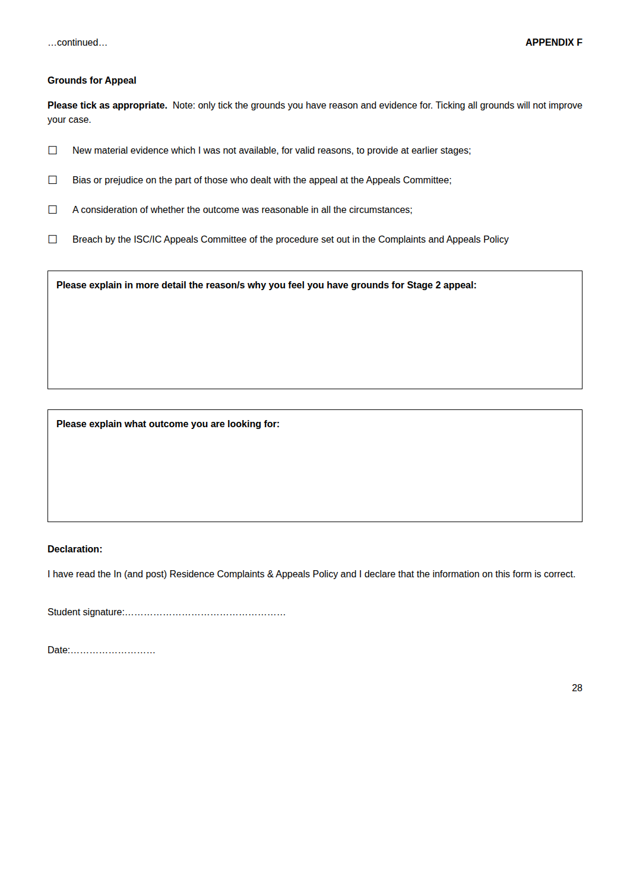…continued… APPENDIX F
Grounds for Appeal
Please tick as appropriate. Note: only tick the grounds you have reason and evidence for. Ticking all grounds will not improve your case.
New material evidence which I was not available, for valid reasons, to provide at earlier stages;
Bias or prejudice on the part of those who dealt with the appeal at the Appeals Committee;
A consideration of whether the outcome was reasonable in all the circumstances;
Breach by the ISC/IC Appeals Committee of the procedure set out in the Complaints and Appeals Policy
Please explain in more detail the reason/s why you feel you have grounds for Stage 2 appeal:
Please explain what outcome you are looking for:
Declaration:
I have read the In (and post) Residence Complaints & Appeals Policy and I declare that the information on this form is correct.
Student signature:……………………………………………
Date:………………………
28